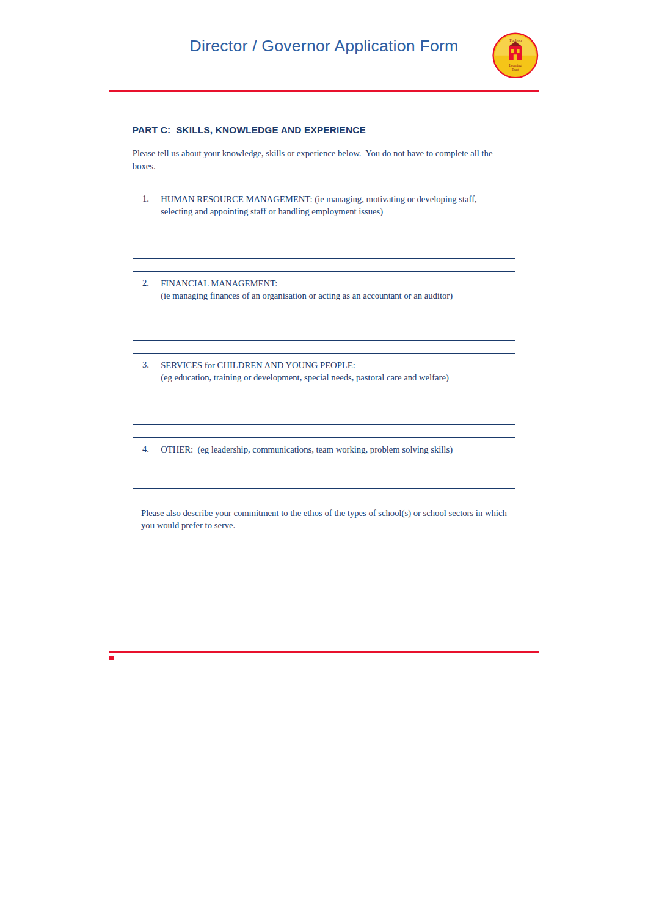Director / Governor Application Form
Tuchoo Learning Trust
PART C: SKILLS, KNOWLEDGE AND EXPERIENCE
Please tell us about your knowledge, skills or experience below. You do not have to complete all the boxes.
1.
HUMAN RESOURCE MANAGEMENT: (ie managing, motivating or developing staff, selecting and appointing staff or handling employment issues)
2.
FINANCIAL MANAGEMENT:
(ie managing finances of an organisation or acting as an accountant or an auditor)
3.
SERVICES for CHILDREN AND YOUNG PEOPLE:
(eg education, training or development, special needs, pastoral care and welfare)
4.
OTHER: (eg leadership, communications, team working, problem solving skills)
Please also describe your commitment to the ethos of the types of school(s) or school sectors in which you would prefer to serve.